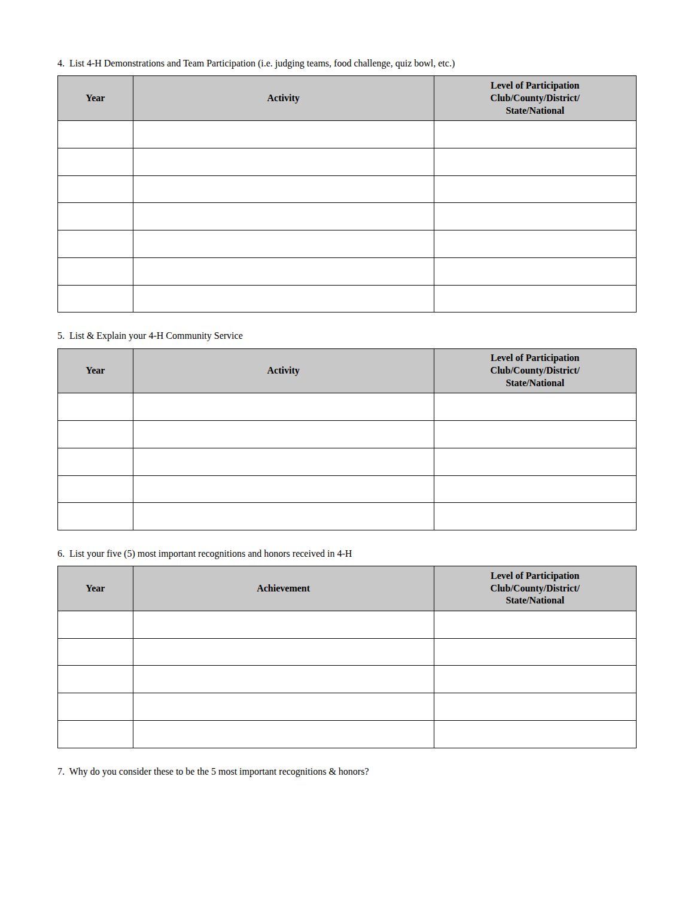4. List 4-H Demonstrations and Team Participation (i.e. judging teams, food challenge, quiz bowl, etc.)
| Year | Activity | Level of Participation Club/County/District/ State/National |
| --- | --- | --- |
5. List & Explain your 4-H Community Service
| Year | Activity | Level of Participation Club/County/District/ State/National |
| --- | --- | --- |
6. List your five (5) most important recognitions and honors received in 4-H
| Year | Achievement | Level of Participation Club/County/District/ State/National |
| --- | --- | --- |
7. Why do you consider these to be the 5 most important recognitions & honors?